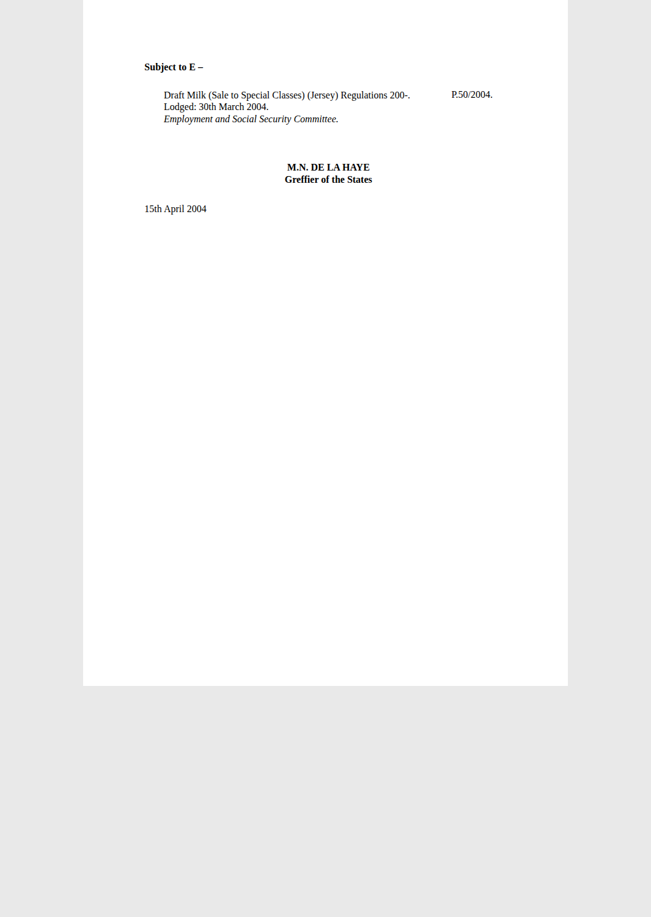Subject to E –
Draft Milk (Sale to Special Classes) (Jersey) Regulations 200-.
Lodged: 30th March 2004.
Employment and Social Security Committee.
P.50/2004.
M.N. DE LA HAYE
Greffier of the States
15th April 2004